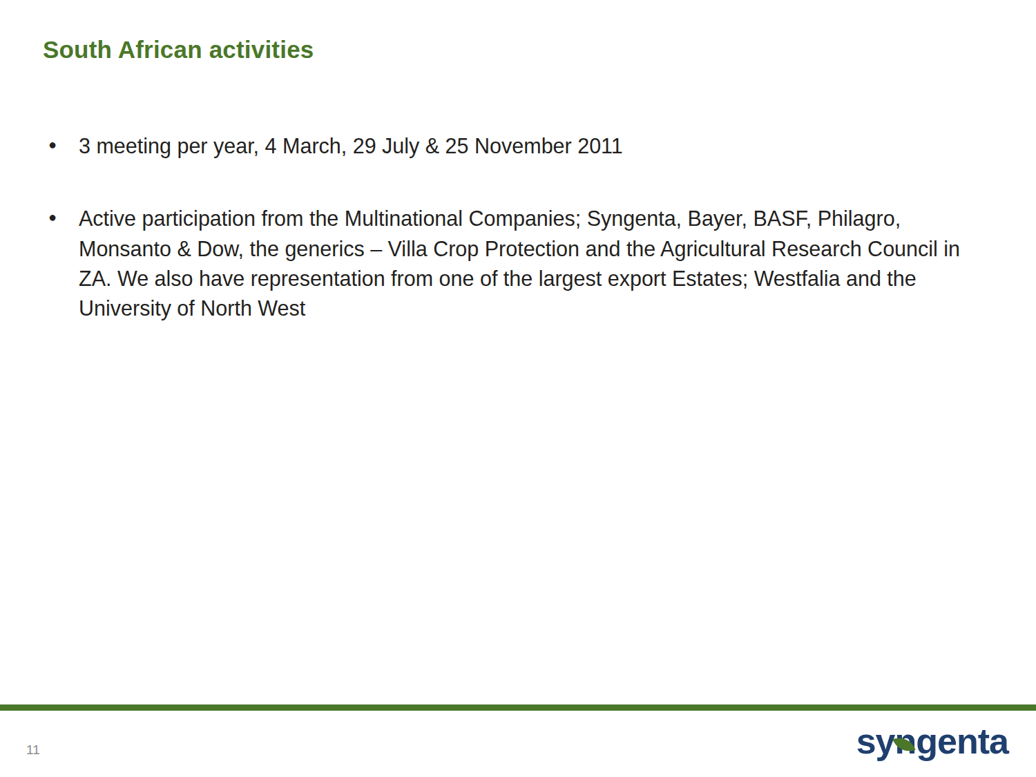South African activities
3 meeting per year, 4 March, 29 July & 25 November 2011
Active participation from the Multinational Companies; Syngenta, Bayer, BASF, Philagro, Monsanto & Dow, the generics – Villa Crop Protection and the Agricultural Research Council in ZA. We also have representation from one of the largest export Estates; Westfalia and the University of North West
11
syn genta